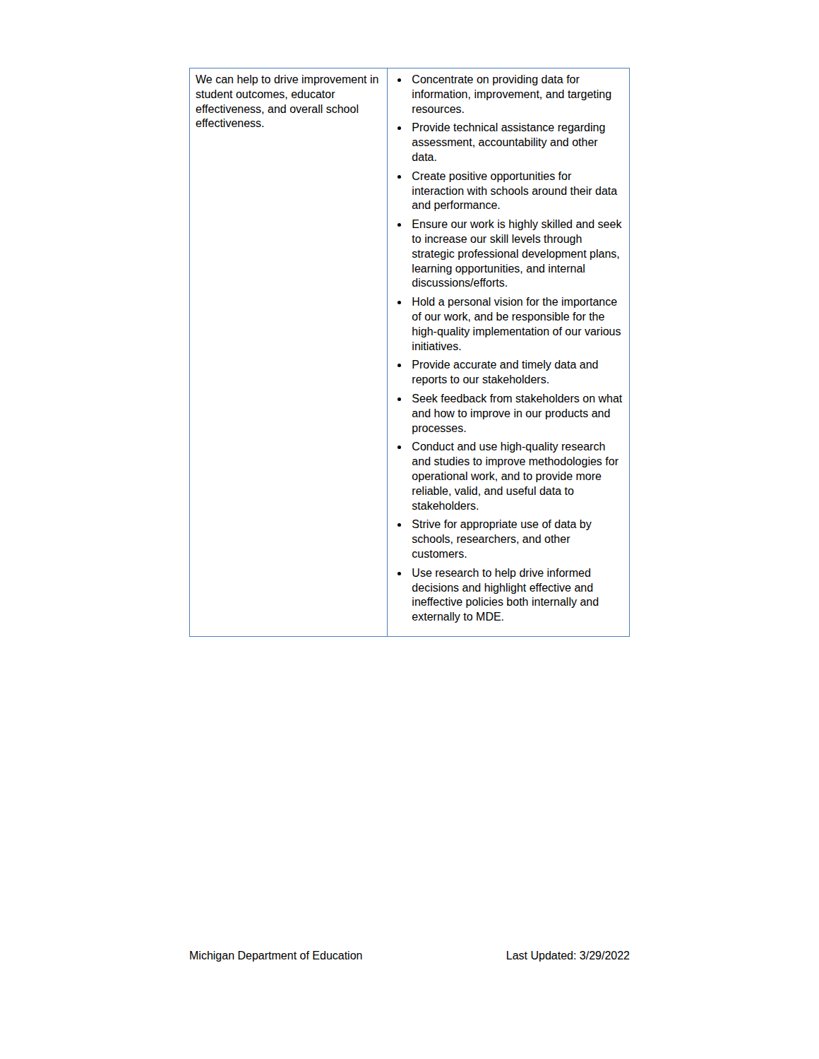| We can help to drive improvement in student outcomes, educator effectiveness, and overall school effectiveness. | Concentrate on providing data for information, improvement, and targeting resources. Provide technical assistance regarding assessment, accountability and other data. Create positive opportunities for interaction with schools around their data and performance. Ensure our work is highly skilled and seek to increase our skill levels through strategic professional development plans, learning opportunities, and internal discussions/efforts. Hold a personal vision for the importance of our work, and be responsible for the high-quality implementation of our various initiatives. Provide accurate and timely data and reports to our stakeholders. Seek feedback from stakeholders on what and how to improve in our products and processes. Conduct and use high-quality research and studies to improve methodologies for operational work, and to provide more reliable, valid, and useful data to stakeholders. Strive for appropriate use of data by schools, researchers, and other customers. Use research to help drive informed decisions and highlight effective and ineffective policies both internally and externally to MDE. |
Michigan Department of Education Last Updated: 3/29/2022